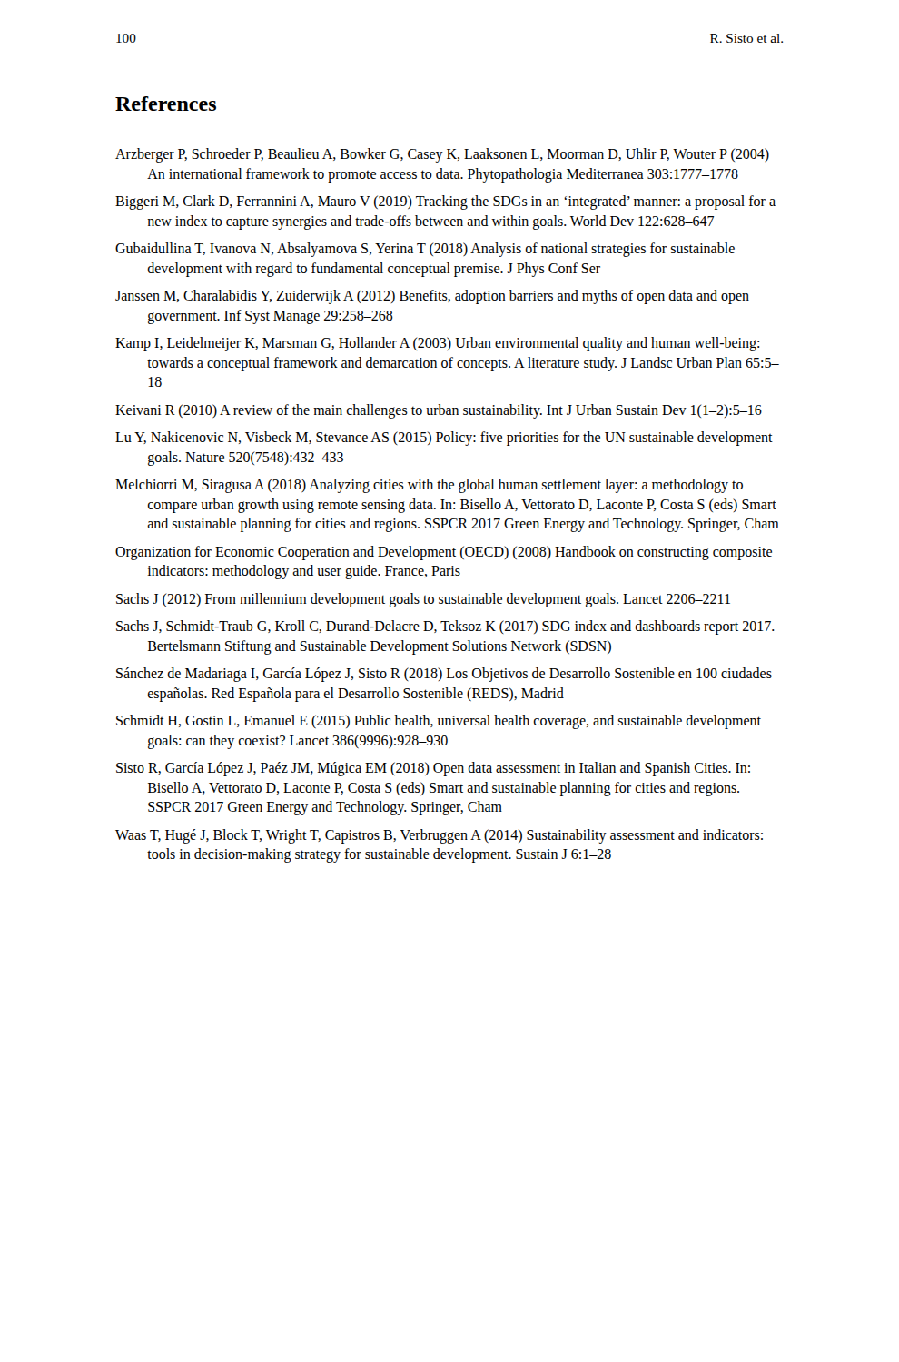100 R. Sisto et al.
References
Arzberger P, Schroeder P, Beaulieu A, Bowker G, Casey K, Laaksonen L, Moorman D, Uhlir P, Wouter P (2004) An international framework to promote access to data. Phytopathologia Mediterranea 303:1777–1778
Biggeri M, Clark D, Ferrannini A, Mauro V (2019) Tracking the SDGs in an ‘integrated’ manner: a proposal for a new index to capture synergies and trade-offs between and within goals. World Dev 122:628–647
Gubaidullina T, Ivanova N, Absalyamova S, Yerina T (2018) Analysis of national strategies for sustainable development with regard to fundamental conceptual premise. J Phys Conf Ser
Janssen M, Charalabidis Y, Zuiderwijk A (2012) Benefits, adoption barriers and myths of open data and open government. Inf Syst Manage 29:258–268
Kamp I, Leidelmeijer K, Marsman G, Hollander A (2003) Urban environmental quality and human well-being: towards a conceptual framework and demarcation of concepts. A literature study. J Landsc Urban Plan 65:5–18
Keivani R (2010) A review of the main challenges to urban sustainability. Int J Urban Sustain Dev 1(1–2):5–16
Lu Y, Nakicenovic N, Visbeck M, Stevance AS (2015) Policy: five priorities for the UN sustainable development goals. Nature 520(7548):432–433
Melchiorri M, Siragusa A (2018) Analyzing cities with the global human settlement layer: a methodology to compare urban growth using remote sensing data. In: Bisello A, Vettorato D, Laconte P, Costa S (eds) Smart and sustainable planning for cities and regions. SSPCR 2017 Green Energy and Technology. Springer, Cham
Organization for Economic Cooperation and Development (OECD) (2008) Handbook on constructing composite indicators: methodology and user guide. France, Paris
Sachs J (2012) From millennium development goals to sustainable development goals. Lancet 2206–2211
Sachs J, Schmidt-Traub G, Kroll C, Durand-Delacre D, Teksoz K (2017) SDG index and dashboards report 2017. Bertelsmann Stiftung and Sustainable Development Solutions Network (SDSN)
Sánchez de Madariaga I, García López J, Sisto R (2018) Los Objetivos de Desarrollo Sostenible en 100 ciudades españolas. Red Española para el Desarrollo Sostenible (REDS), Madrid
Schmidt H, Gostin L, Emanuel E (2015) Public health, universal health coverage, and sustainable development goals: can they coexist? Lancet 386(9996):928–930
Sisto R, García López J, Paéz JM, Múgica EM (2018) Open data assessment in Italian and Spanish Cities. In: Bisello A, Vettorato D, Laconte P, Costa S (eds) Smart and sustainable planning for cities and regions. SSPCR 2017 Green Energy and Technology. Springer, Cham
Waas T, Hugé J, Block T, Wright T, Capistros B, Verbruggen A (2014) Sustainability assessment and indicators: tools in decision-making strategy for sustainable development. Sustain J 6:1–28